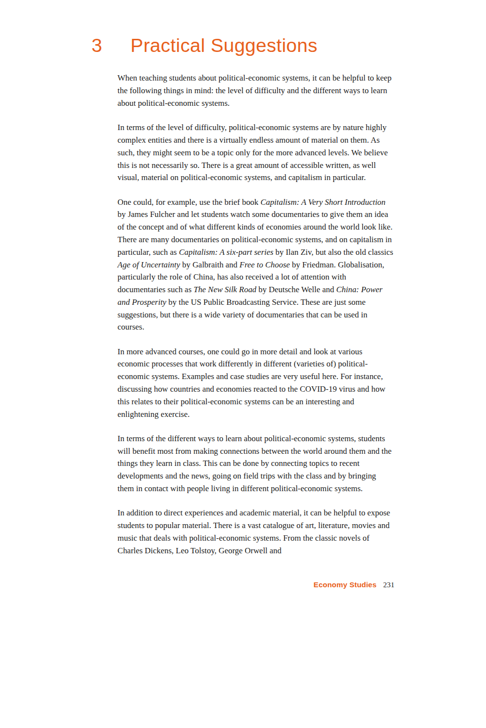3 Practical Suggestions
When teaching students about political-economic systems, it can be helpful to keep the following things in mind: the level of difficulty and the different ways to learn about political-economic systems.
In terms of the level of difficulty, political-economic systems are by nature highly complex entities and there is a virtually endless amount of material on them. As such, they might seem to be a topic only for the more advanced levels. We believe this is not necessarily so. There is a great amount of accessible written, as well visual, material on political-economic systems, and capitalism in particular.
One could, for example, use the brief book Capitalism: A Very Short Introduction by James Fulcher and let students watch some documentaries to give them an idea of the concept and of what different kinds of economies around the world look like. There are many documentaries on political-economic systems, and on capitalism in particular, such as Capitalism: A six-part series by Ilan Ziv, but also the old classics Age of Uncertainty by Galbraith and Free to Choose by Friedman. Globalisation, particularly the role of China, has also received a lot of attention with documentaries such as The New Silk Road by Deutsche Welle and China: Power and Prosperity by the US Public Broadcasting Service. These are just some suggestions, but there is a wide variety of documentaries that can be used in courses.
In more advanced courses, one could go in more detail and look at various economic processes that work differently in different (varieties of) political-economic systems. Examples and case studies are very useful here. For instance, discussing how countries and economies reacted to the COVID-19 virus and how this relates to their political-economic systems can be an interesting and enlightening exercise.
In terms of the different ways to learn about political-economic systems, students will benefit most from making connections between the world around them and the things they learn in class. This can be done by connecting topics to recent developments and the news, going on field trips with the class and by bringing them in contact with people living in different political-economic systems.
In addition to direct experiences and academic material, it can be helpful to expose students to popular material. There is a vast catalogue of art, literature, movies and music that deals with political-economic systems. From the classic novels of Charles Dickens, Leo Tolstoy, George Orwell and
Economy Studies 231